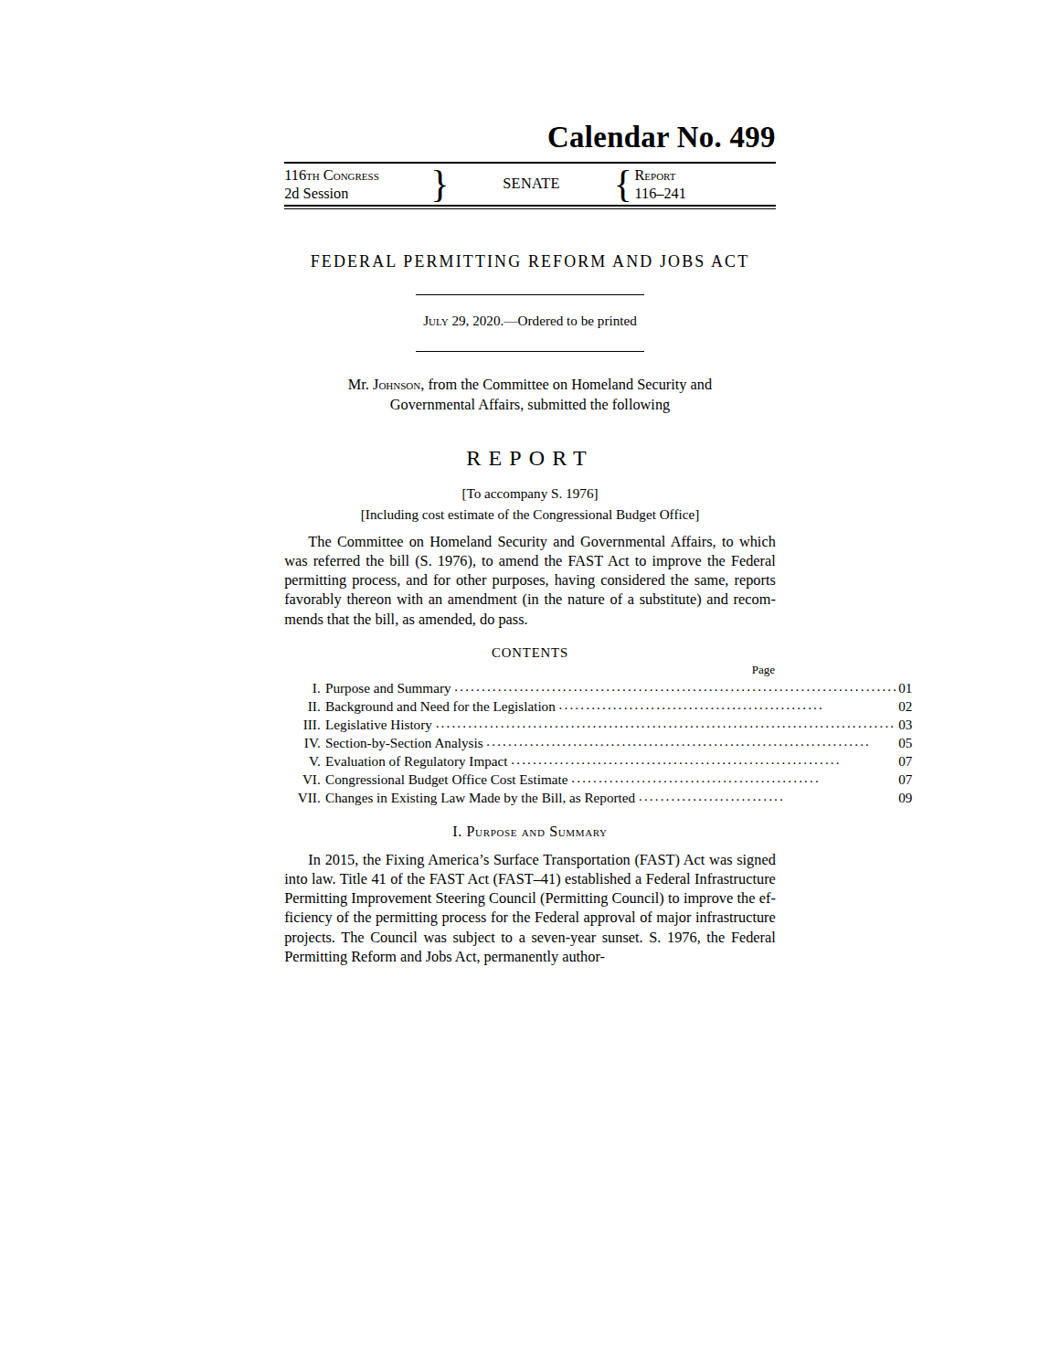Calendar No. 499
| 116 th Congress 2d Session | } | SENATE | { | Report 116–241 |
Federal Permitting Reform and Jobs Act
July 29, 2020.—Ordered to be printed
Mr. Johnson, from the Committee on Homeland Security and Governmental Affairs, submitted the following
REPORT
[To accompany S. 1976]
[Including cost estimate of the Congressional Budget Office]
The Committee on Homeland Security and Governmental Affairs, to which was referred the bill (S. 1976), to amend the FAST Act to improve the Federal permitting process, and for other purposes, having considered the same, reports favorably thereon with an amendment (in the nature of a substitute) and recommends that the bill, as amended, do pass.
CONTENTS
Page
| I. Purpose and Summary .................................................................................. | 01 |
| II. Background and Need for the Legislation ................................................. | 02 |
| III. Legislative History ..................................................................................... | 03 |
| IV. Section-by-Section Analysis ....................................................................... | 05 |
| V. Evaluation of Regulatory Impact ............................................................. | 07 |
| VI. Congressional Budget Office Cost Estimate .............................................. | 07 |
| VII. Changes in Existing Law Made by the Bill, as Reported ........................... | 09 |
I. Purpose and Summary
In 2015, the Fixing America’s Surface Transportation (FAST) Act was signed into law. Title 41 of the FAST Act (FAST–41) established a Federal Infrastructure Permitting Improvement Steering Council (Permitting Council) to improve the efficiency of the permitting process for the Federal approval of major infrastructure projects. The Council was subject to a seven-year sunset. S. 1976, the Federal Permitting Reform and Jobs Act, permanently author-